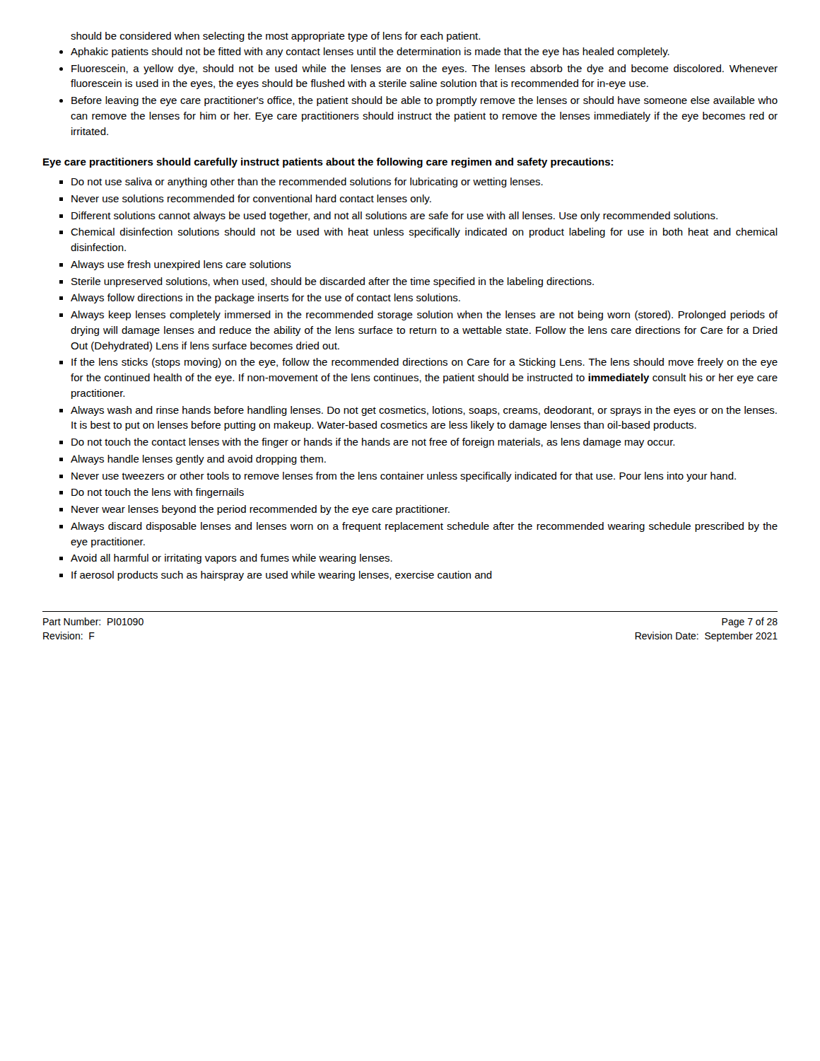should be considered when selecting the most appropriate type of lens for each patient.
Aphakic patients should not be fitted with any contact lenses until the determination is made that the eye has healed completely.
Fluorescein, a yellow dye, should not be used while the lenses are on the eyes. The lenses absorb the dye and become discolored. Whenever fluorescein is used in the eyes, the eyes should be flushed with a sterile saline solution that is recommended for in-eye use.
Before leaving the eye care practitioner's office, the patient should be able to promptly remove the lenses or should have someone else available who can remove the lenses for him or her. Eye care practitioners should instruct the patient to remove the lenses immediately if the eye becomes red or irritated.
Eye care practitioners should carefully instruct patients about the following care regimen and safety precautions:
Do not use saliva or anything other than the recommended solutions for lubricating or wetting lenses.
Never use solutions recommended for conventional hard contact lenses only.
Different solutions cannot always be used together, and not all solutions are safe for use with all lenses. Use only recommended solutions.
Chemical disinfection solutions should not be used with heat unless specifically indicated on product labeling for use in both heat and chemical disinfection.
Always use fresh unexpired lens care solutions
Sterile unpreserved solutions, when used, should be discarded after the time specified in the labeling directions.
Always follow directions in the package inserts for the use of contact lens solutions.
Always keep lenses completely immersed in the recommended storage solution when the lenses are not being worn (stored). Prolonged periods of drying will damage lenses and reduce the ability of the lens surface to return to a wettable state. Follow the lens care directions for Care for a Dried Out (Dehydrated) Lens if lens surface becomes dried out.
If the lens sticks (stops moving) on the eye, follow the recommended directions on Care for a Sticking Lens. The lens should move freely on the eye for the continued health of the eye. If non-movement of the lens continues, the patient should be instructed to immediately consult his or her eye care practitioner.
Always wash and rinse hands before handling lenses. Do not get cosmetics, lotions, soaps, creams, deodorant, or sprays in the eyes or on the lenses. It is best to put on lenses before putting on makeup. Water-based cosmetics are less likely to damage lenses than oil-based products.
Do not touch the contact lenses with the finger or hands if the hands are not free of foreign materials, as lens damage may occur.
Always handle lenses gently and avoid dropping them.
Never use tweezers or other tools to remove lenses from the lens container unless specifically indicated for that use. Pour lens into your hand.
Do not touch the lens with fingernails
Never wear lenses beyond the period recommended by the eye care practitioner.
Always discard disposable lenses and lenses worn on a frequent replacement schedule after the recommended wearing schedule prescribed by the eye practitioner.
Avoid all harmful or irritating vapors and fumes while wearing lenses.
If aerosol products such as hairspray are used while wearing lenses, exercise caution and
Part Number: PI01090 Page 7 of 28
Revision: F Revision Date: September 2021